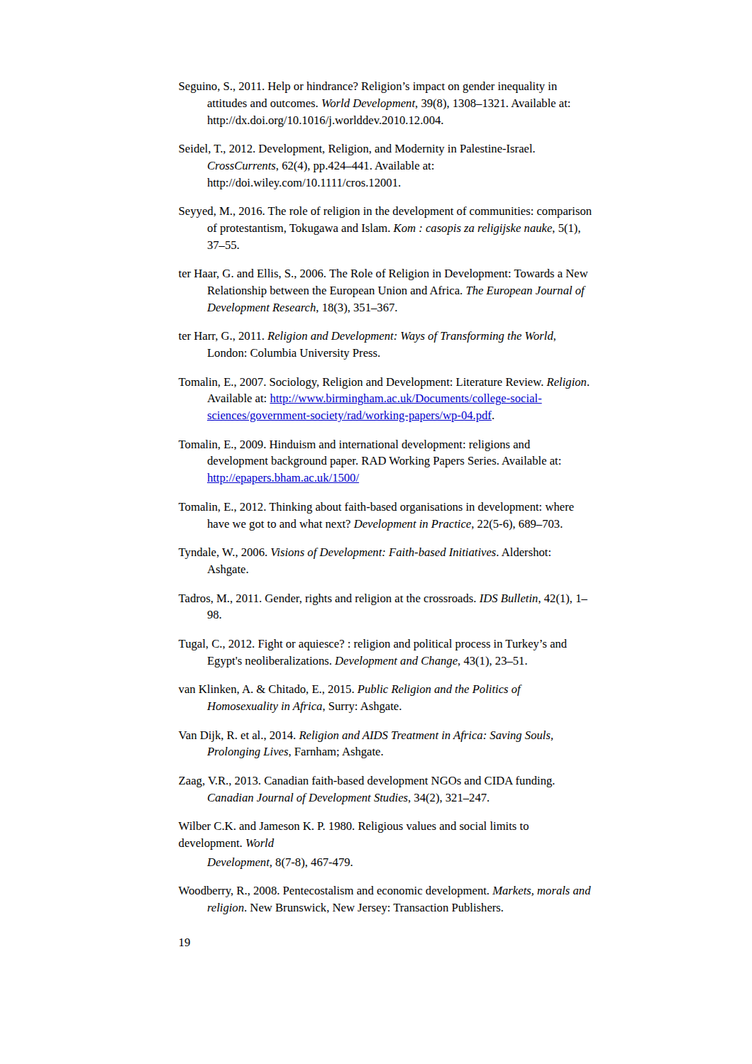Seguino, S., 2011. Help or hindrance? Religion’s impact on gender inequality in attitudes and outcomes. World Development, 39(8), 1308–1321. Available at: http://dx.doi.org/10.1016/j.worlddev.2010.12.004.
Seidel, T., 2012. Development, Religion, and Modernity in Palestine-Israel. CrossCurrents, 62(4), pp.424–441. Available at: http://doi.wiley.com/10.1111/cros.12001.
Seyyed, M., 2016. The role of religion in the development of communities: comparison of protestantism, Tokugawa and Islam. Kom : casopis za religijske nauke, 5(1), 37–55.
ter Haar, G. and Ellis, S., 2006. The Role of Religion in Development: Towards a New Relationship between the European Union and Africa. The European Journal of Development Research, 18(3), 351–367.
ter Harr, G., 2011. Religion and Development: Ways of Transforming the World, London: Columbia University Press.
Tomalin, E., 2007. Sociology, Religion and Development: Literature Review. Religion. Available at: http://www.birmingham.ac.uk/Documents/college-social-sciences/government-society/rad/working-papers/wp-04.pdf.
Tomalin, E., 2009. Hinduism and international development: religions and development background paper. RAD Working Papers Series. Available at: http://epapers.bham.ac.uk/1500/
Tomalin, E., 2012. Thinking about faith-based organisations in development: where have we got to and what next? Development in Practice, 22(5-6), 689–703.
Tyndale, W., 2006. Visions of Development: Faith-based Initiatives. Aldershot: Ashgate.
Tadros, M., 2011. Gender, rights and religion at the crossroads. IDS Bulletin, 42(1), 1–98.
Tugal, C., 2012. Fight or aquiesce? : religion and political process in Turkey’s and Egypt's neoliberalizations. Development and Change, 43(1), 23–51.
van Klinken, A. & Chitado, E., 2015. Public Religion and the Politics of Homosexuality in Africa, Surry: Ashgate.
Van Dijk, R. et al., 2014. Religion and AIDS Treatment in Africa: Saving Souls, Prolonging Lives, Farnham; Ashgate.
Zaag, V.R., 2013. Canadian faith-based development NGOs and CIDA funding. Canadian Journal of Development Studies, 34(2), 321–247.
Wilber C.K. and Jameson K. P. 1980. Religious values and social limits to development. World
Development, 8(7-8), 467-479.
Woodberry, R., 2008. Pentecostalism and economic development. Markets, morals and religion. New Brunswick, New Jersey: Transaction Publishers.
19